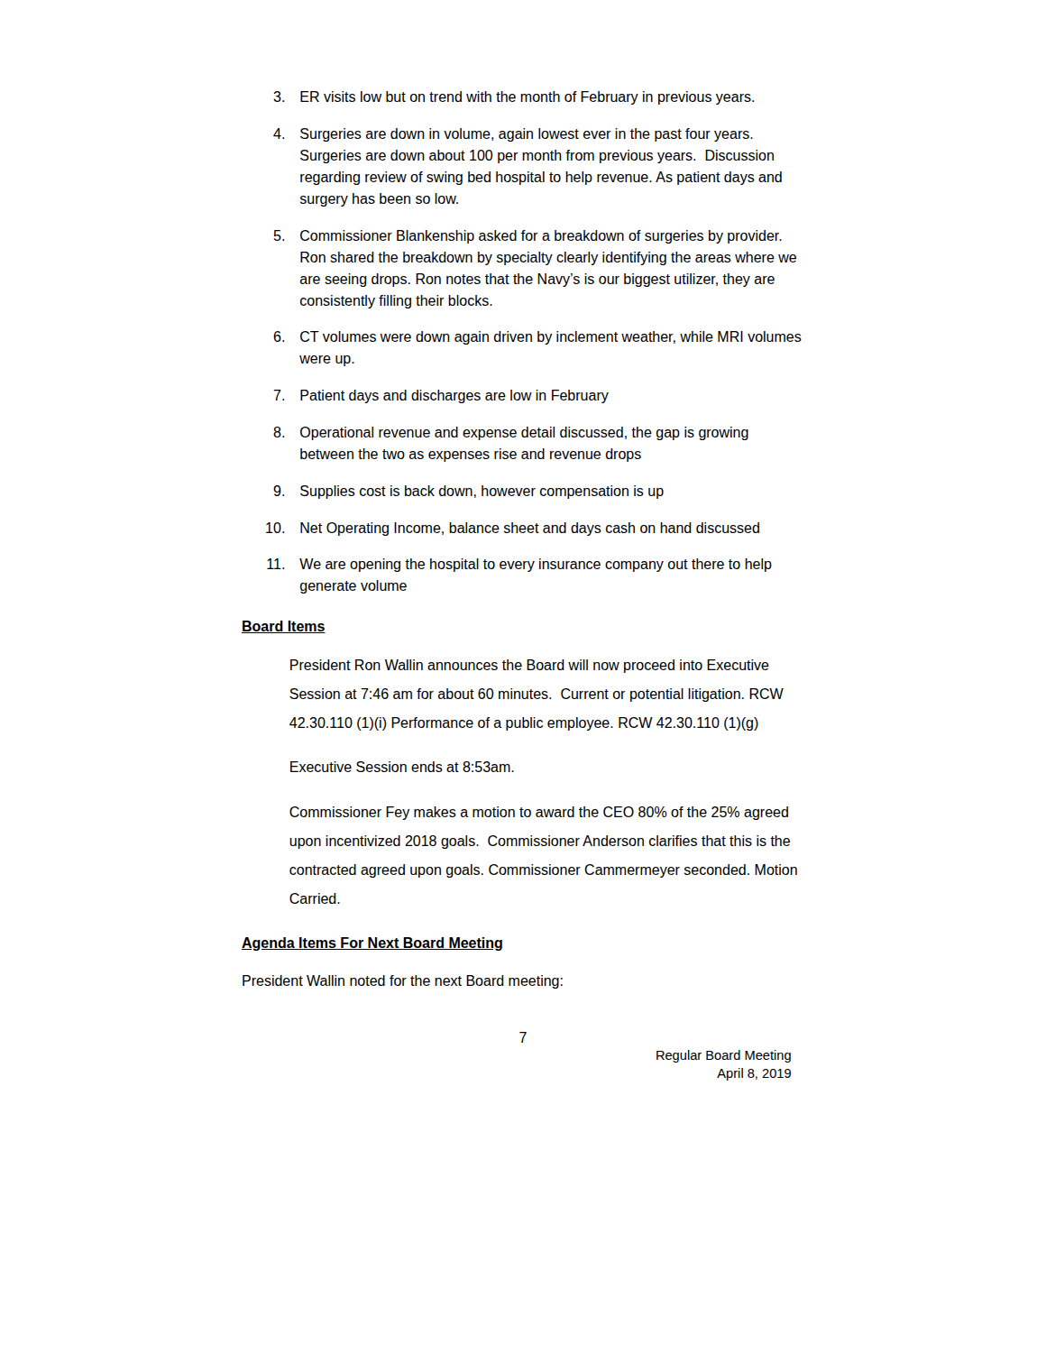ER visits low but on trend with the month of February in previous years.
Surgeries are down in volume, again lowest ever in the past four years. Surgeries are down about 100 per month from previous years. Discussion regarding review of swing bed hospital to help revenue. As patient days and surgery has been so low.
Commissioner Blankenship asked for a breakdown of surgeries by provider. Ron shared the breakdown by specialty clearly identifying the areas where we are seeing drops. Ron notes that the Navy’s is our biggest utilizer, they are consistently filling their blocks.
CT volumes were down again driven by inclement weather, while MRI volumes were up.
Patient days and discharges are low in February
Operational revenue and expense detail discussed, the gap is growing between the two as expenses rise and revenue drops
Supplies cost is back down, however compensation is up
Net Operating Income, balance sheet and days cash on hand discussed
We are opening the hospital to every insurance company out there to help generate volume
Board Items
President Ron Wallin announces the Board will now proceed into Executive Session at 7:46 am for about 60 minutes. Current or potential litigation. RCW 42.30.110 (1)(i) Performance of a public employee. RCW 42.30.110 (1)(g)
Executive Session ends at 8:53am.
Commissioner Fey makes a motion to award the CEO 80% of the 25% agreed upon incentivized 2018 goals. Commissioner Anderson clarifies that this is the contracted agreed upon goals. Commissioner Cammermeyer seconded. Motion Carried.
Agenda Items For Next Board Meeting
President Wallin noted for the next Board meeting:
7
Regular Board Meeting
April 8, 2019